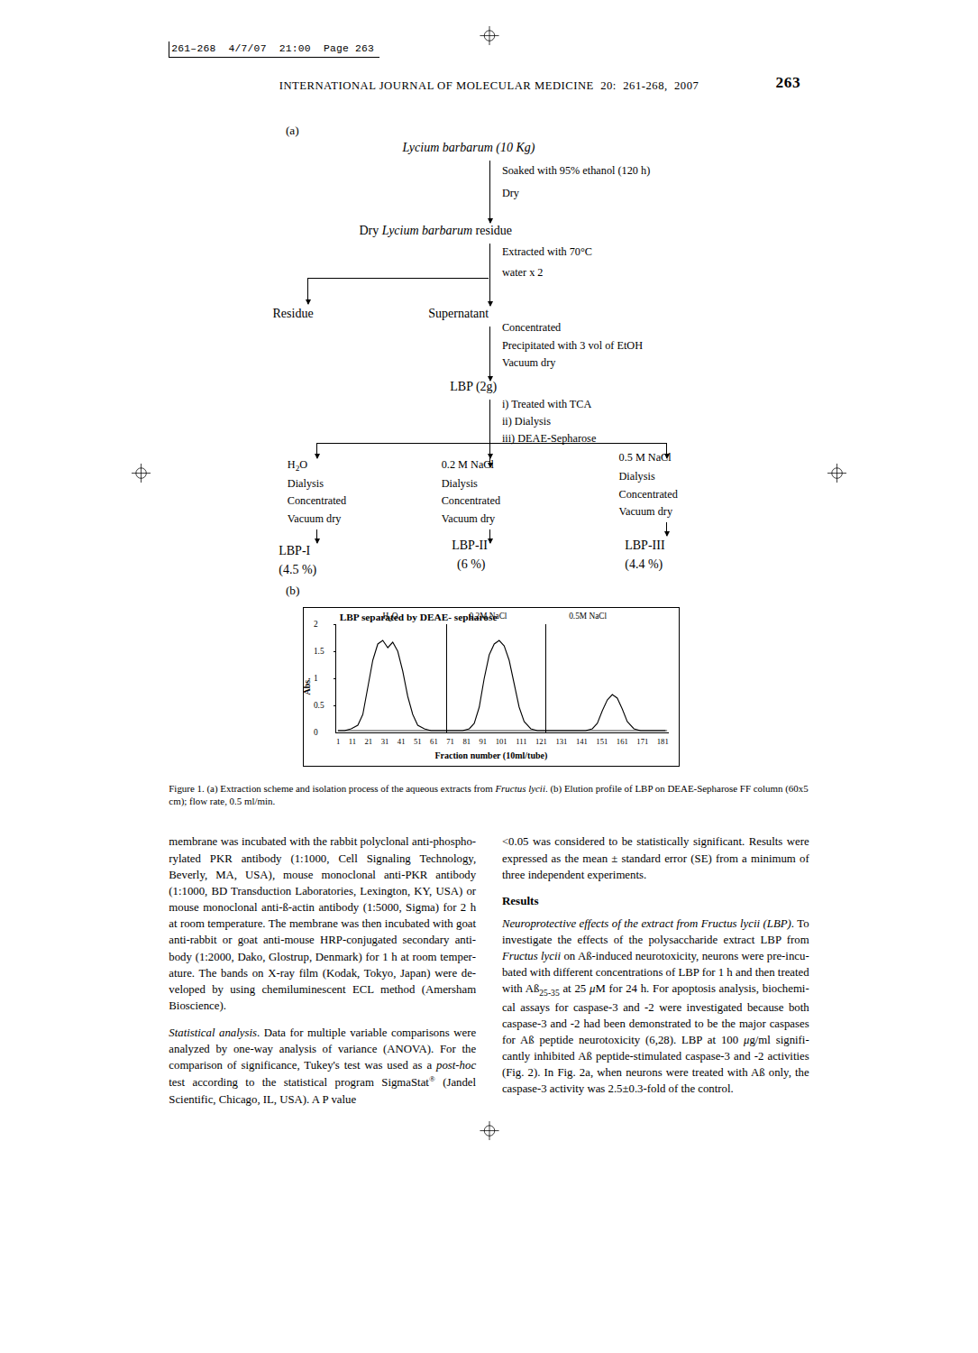261–268 4/7/07 21:00 Page 263
INTERNATIONAL JOURNAL OF MOLECULAR MEDICINE 20: 261-268, 2007 263
(a)
Lycium barbarum (10 Kg)
Soaked with 95% ethanol (120 h)
Dry
Dry Lycium barbarum residue
Extracted with 70°C
water x 2
Residue
Supernatant
Concentrated
Precipitated with 3 vol of EtOH
Vacuum dry
LBP (2g)
i) Treated with TCA
ii) Dialysis
iii) DEAE-Sepharose
H2 O
Dialysis
Concentrated
Vacuum dry
0.2 M NaCl
Dialysis
Concentrated
Vacuum dry
0.5 M NaCl
Dialysis
Concentrated
Vacuum dry
LBP-I
(4.5 %)
LBP-II
(6 %)
LBP-III
(4.4 %)
(b)
LBP separated by DEAE- sepharose
Abs.
2 1.5 1 0.5 0 H2 O 0.2M NaCl 0.5M NaCl
1112131415161718191101111121131141151161171181
Fraction number (10ml/tube)
Figure 1. (a) Extraction scheme and isolation process of the aqueous extracts from Fructus lycii. (b) Elution profile of LBP on DEAE-Sepharose FF column (60x5 cm); flow rate, 0.5 ml/min.
membrane was incubated with the rabbit polyclonal anti-phosphorylated PKR antibody (1:1000, Cell Signaling Technology, Beverly, MA, USA), mouse monoclonal anti-PKR antibody (1:1000, BD Transduction Laboratories, Lexington, KY, USA) or mouse monoclonal anti-ß-actin antibody (1:5000, Sigma) for 2 h at room temperature. The membrane was then incubated with goat anti-rabbit or goat anti-mouse HRP-conjugated secondary antibody (1:2000, Dako, Glostrup, Denmark) for 1 h at room temperature. The bands on X-ray film (Kodak, Tokyo, Japan) were developed by using chemiluminescent ECL method (Amersham Bioscience).
Statistical analysis. Data for multiple variable comparisons were analyzed by one-way analysis of variance (ANOVA). For the comparison of significance, Tukey's test was used as a post-hoc test according to the statistical program SigmaStat® (Jandel Scientific, Chicago, IL, USA). A P value
<0.05 was considered to be statistically significant. Results were expressed as the mean ± standard error (SE) from a minimum of three independent experiments.
Results
Neuroprotective effects of the extract from Fructus lycii (LBP). To investigate the effects of the polysaccharide extract LBP from Fructus lycii on Aß-induced neurotoxicity, neurons were pre-incubated with different concentrations of LBP for 1 h and then treated with Aß25-35 at 25 μ M for 24 h. For apoptosis analysis, biochemical assays for caspase-3 and -2 were investigated because both caspase-3 and -2 had been demonstrated to be the major caspases for Aß peptide neurotoxicity (6,28). LBP at 100 μg/ml significantly inhibited Aß peptide-stimulated caspase-3 and -2 activities (Fig. 2). In Fig. 2a, when neurons were treated with Aß only, the caspase-3 activity was 2.5±0.3-fold of the control.